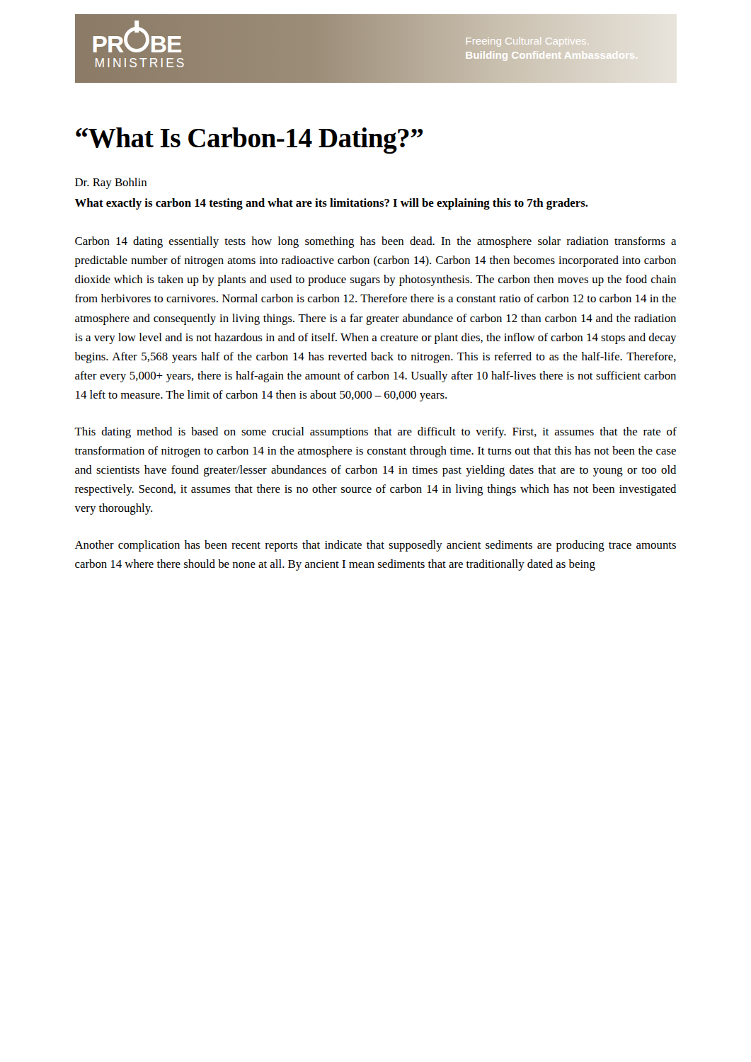PR BEMINISTRIES
Freeing Cultural Captives.
Building Confident Ambassadors.
“What Is Carbon-14 Dating?”
Dr. Ray Bohlin
What exactly is carbon 14 testing and what are its limitations? I will be explaining this to 7th graders.
Carbon 14 dating essentially tests how long something has been dead. In the atmosphere solar radiation transforms a predictable number of nitrogen atoms into radioactive carbon (carbon 14). Carbon 14 then becomes incorporated into carbon dioxide which is taken up by plants and used to produce sugars by photosynthesis. The carbon then moves up the food chain from herbivores to carnivores. Normal carbon is carbon 12. Therefore there is a constant ratio of carbon 12 to carbon 14 in the atmosphere and consequently in living things. There is a far greater abundance of carbon 12 than carbon 14 and the radiation is a very low level and is not hazardous in and of itself. When a creature or plant dies, the inflow of carbon 14 stops and decay begins. After 5,568 years half of the carbon 14 has reverted back to nitrogen. This is referred to as the half-life. Therefore, after every 5,000+ years, there is half-again the amount of carbon 14. Usually after 10 half-lives there is not sufficient carbon 14 left to measure. The limit of carbon 14 then is about 50,000 – 60,000 years.
This dating method is based on some crucial assumptions that are difficult to verify. First, it assumes that the rate of transformation of nitrogen to carbon 14 in the atmosphere is constant through time. It turns out that this has not been the case and scientists have found greater/lesser abundances of carbon 14 in times past yielding dates that are to young or too old respectively. Second, it assumes that there is no other source of carbon 14 in living things which has not been investigated very thoroughly.
Another complication has been recent reports that indicate that supposedly ancient sediments are producing trace amounts carbon 14 where there should be none at all. By ancient I mean sediments that are traditionally dated as being